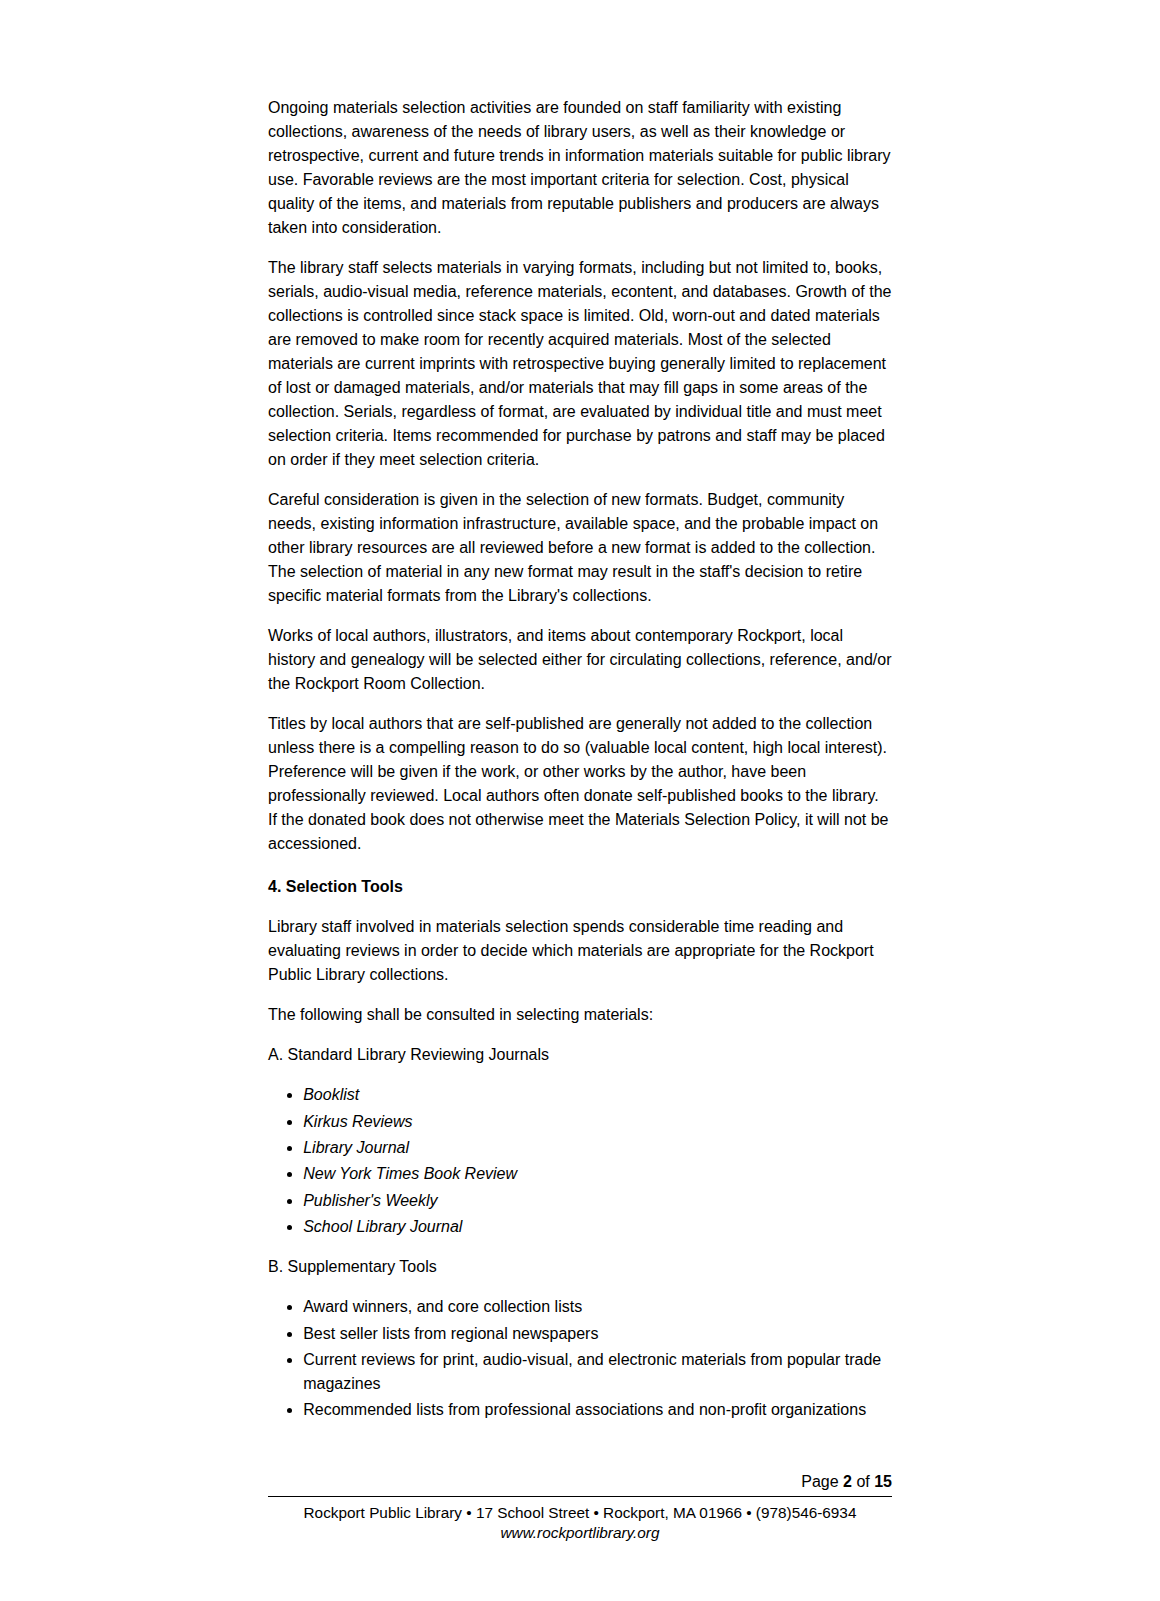Ongoing materials selection activities are founded on staff familiarity with existing collections, awareness of the needs of library users, as well as their knowledge or retrospective, current and future trends in information materials suitable for public library use. Favorable reviews are the most important criteria for selection. Cost, physical quality of the items, and materials from reputable publishers and producers are always taken into consideration.
The library staff selects materials in varying formats, including but not limited to, books, serials, audio-visual media, reference materials, econtent, and databases. Growth of the collections is controlled since stack space is limited. Old, worn-out and dated materials are removed to make room for recently acquired materials. Most of the selected materials are current imprints with retrospective buying generally limited to replacement of lost or damaged materials, and/or materials that may fill gaps in some areas of the collection. Serials, regardless of format, are evaluated by individual title and must meet selection criteria. Items recommended for purchase by patrons and staff may be placed on order if they meet selection criteria.
Careful consideration is given in the selection of new formats. Budget, community needs, existing information infrastructure, available space, and the probable impact on other library resources are all reviewed before a new format is added to the collection. The selection of material in any new format may result in the staff's decision to retire specific material formats from the Library's collections.
Works of local authors, illustrators, and items about contemporary Rockport, local history and genealogy will be selected either for circulating collections, reference, and/or the Rockport Room Collection.
Titles by local authors that are self-published are generally not added to the collection unless there is a compelling reason to do so (valuable local content, high local interest). Preference will be given if the work, or other works by the author, have been professionally reviewed. Local authors often donate self-published books to the library. If the donated book does not otherwise meet the Materials Selection Policy, it will not be accessioned.
4. Selection Tools
Library staff involved in materials selection spends considerable time reading and evaluating reviews in order to decide which materials are appropriate for the Rockport Public Library collections.
The following shall be consulted in selecting materials:
A. Standard Library Reviewing Journals
Booklist
Kirkus Reviews
Library Journal
New York Times Book Review
Publisher's Weekly
School Library Journal
B. Supplementary Tools
Award winners, and core collection lists
Best seller lists from regional newspapers
Current reviews for print, audio-visual, and electronic materials from popular trade magazines
Recommended lists from professional associations and non-profit organizations
Page 2 of 15
Rockport Public Library • 17 School Street • Rockport, MA 01966 • (978)546-6934
www.rockportlibrary.org